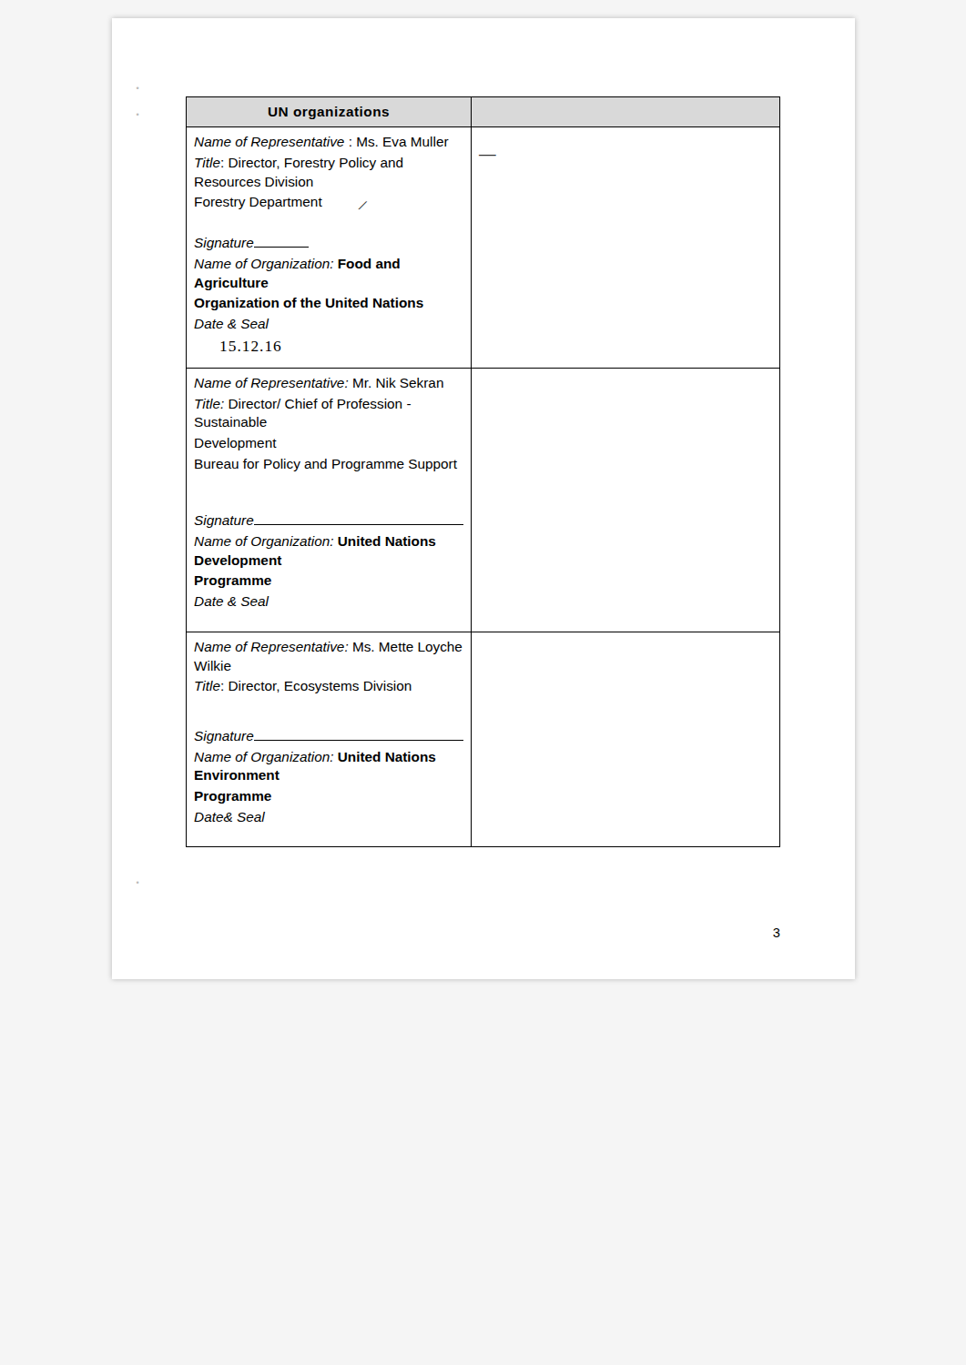•
•
•
| UN organizations | |
| --- | --- |
| Name of Representative : Ms. Eva Muller Title : Director, Forestry Policy and Resources Division Forestry Department ⁄ Signature Name of Organization: Food and Agriculture Organization of the United Nations Date & Seal 15.12.16 | — |
| Name of Representative: Mr. Nik Sekran Title: Director/ Chief of Profession - Sustainable Development Bureau for Policy and Programme Support Signature Name of Organization: United Nations Development Programme Date & Seal | |
| Name of Representative: Ms. Mette Loyche Wilkie Title : Director, Ecosystems Division Signature Name of Organization: United Nations Environment Programme Date& Seal | |
3